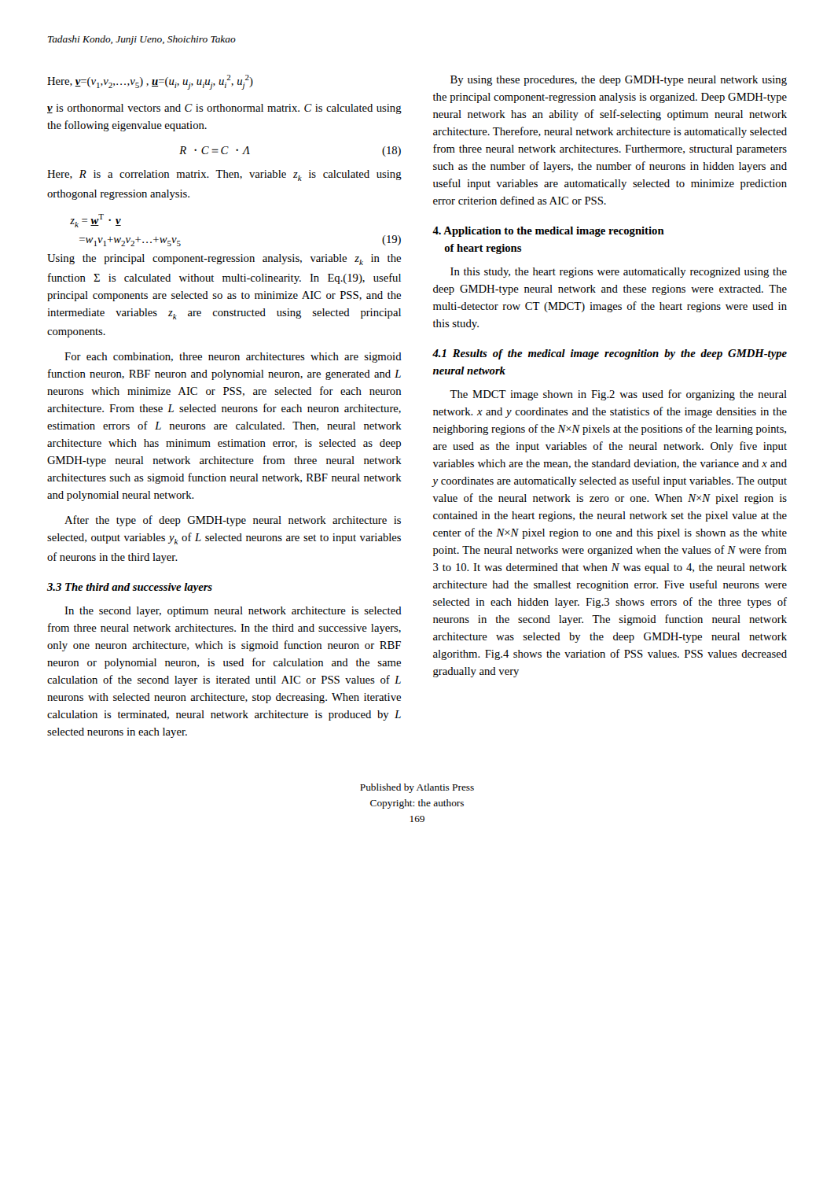Tadashi Kondo, Junji Ueno, Shoichiro Takao
Here, v=(v1,v2,…,v5) , u=(ui, uj, uiuj, ui2, uj2)
v is orthonormal vectors and C is orthonormal matrix. C is calculated using the following eigenvalue equation.
R ・C＝C ・Λ (18)
Here, R is a correlation matrix. Then, variable zk is calculated using orthogonal regression analysis.
zk = wT・v
=w1v1+w2v2+…+w5v5 (19)
Using the principal component-regression analysis, variable zk in the function Σ is calculated without multi-colinearity. In Eq.(19), useful principal components are selected so as to minimize AIC or PSS, and the intermediate variables zk are constructed using selected principal components.
For each combination, three neuron architectures which are sigmoid function neuron, RBF neuron and polynomial neuron, are generated and L neurons which minimize AIC or PSS, are selected for each neuron architecture. From these L selected neurons for each neuron architecture, estimation errors of L neurons are calculated. Then, neural network architecture which has minimum estimation error, is selected as deep GMDH-type neural network architecture from three neural network architectures such as sigmoid function neural network, RBF neural network and polynomial neural network.
After the type of deep GMDH-type neural network architecture is selected, output variables yk of L selected neurons are set to input variables of neurons in the third layer.
3.3 The third and successive layers
In the second layer, optimum neural network architecture is selected from three neural network architectures. In the third and successive layers, only one neuron architecture, which is sigmoid function neuron or RBF neuron or polynomial neuron, is used for calculation and the same calculation of the second layer is iterated until AIC or PSS values of L neurons with selected neuron architecture, stop decreasing. When iterative calculation is terminated, neural network architecture is produced by L selected neurons in each layer.
By using these procedures, the deep GMDH-type neural network using the principal component-regression analysis is organized. Deep GMDH-type neural network has an ability of self-selecting optimum neural network architecture. Therefore, neural network architecture is automatically selected from three neural network architectures. Furthermore, structural parameters such as the number of layers, the number of neurons in hidden layers and useful input variables are automatically selected to minimize prediction error criterion defined as AIC or PSS.
4. Application to the medical image recognition
of heart regions
In this study, the heart regions were automatically recognized using the deep GMDH-type neural network and these regions were extracted. The multi-detector row CT (MDCT) images of the heart regions were used in this study.
4.1 Results of the medical image recognition by the deep GMDH-type neural network
The MDCT image shown in Fig.2 was used for organizing the neural network. x and y coordinates and the statistics of the image densities in the neighboring regions of the N×N pixels at the positions of the learning points, are used as the input variables of the neural network. Only five input variables which are the mean, the standard deviation, the variance and x and y coordinates are automatically selected as useful input variables. The output value of the neural network is zero or one. When N×N pixel region is contained in the heart regions, the neural network set the pixel value at the center of the N×N pixel region to one and this pixel is shown as the white point. The neural networks were organized when the values of N were from 3 to 10. It was determined that when N was equal to 4, the neural network architecture had the smallest recognition error. Five useful neurons were selected in each hidden layer. Fig.3 shows errors of the three types of neurons in the second layer. The sigmoid function neural network architecture was selected by the deep GMDH-type neural network algorithm. Fig.4 shows the variation of PSS values. PSS values decreased gradually and very
Published by Atlantis Press
Copyright: the authors
169